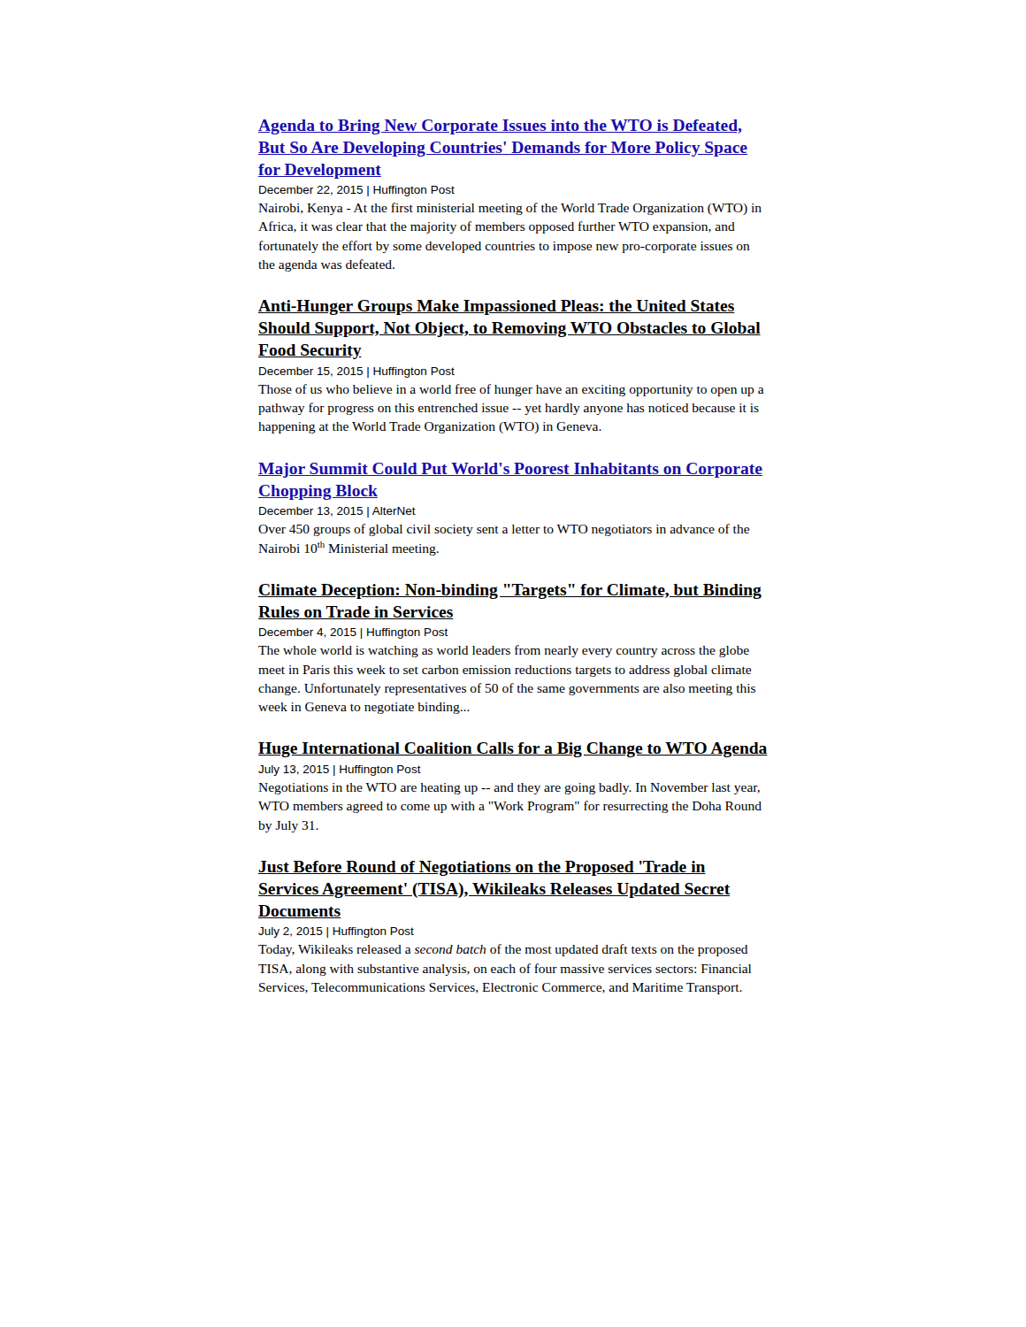Agenda to Bring New Corporate Issues into the WTO is Defeated, But So Are Developing Countries' Demands for More Policy Space for Development
December 22, 2015 | Huffington Post
Nairobi, Kenya - At the first ministerial meeting of the World Trade Organization (WTO) in Africa, it was clear that the majority of members opposed further WTO expansion, and fortunately the effort by some developed countries to impose new pro-corporate issues on the agenda was defeated.
Anti-Hunger Groups Make Impassioned Pleas: the United States Should Support, Not Object, to Removing WTO Obstacles to Global Food Security
December 15, 2015 | Huffington Post
Those of us who believe in a world free of hunger have an exciting opportunity to open up a pathway for progress on this entrenched issue -- yet hardly anyone has noticed because it is happening at the World Trade Organization (WTO) in Geneva.
Major Summit Could Put World's Poorest Inhabitants on Corporate Chopping Block
December 13, 2015 | AlterNet
Over 450 groups of global civil society sent a letter to WTO negotiators in advance of the Nairobi 10th Ministerial meeting.
Climate Deception: Non-binding "Targets" for Climate, but Binding Rules on Trade in Services
December 4, 2015 | Huffington Post
The whole world is watching as world leaders from nearly every country across the globe meet in Paris this week to set carbon emission reductions targets to address global climate change. Unfortunately representatives of 50 of the same governments are also meeting this week in Geneva to negotiate binding...
Huge International Coalition Calls for a Big Change to WTO Agenda
July 13, 2015 | Huffington Post
Negotiations in the WTO are heating up -- and they are going badly. In November last year, WTO members agreed to come up with a "Work Program" for resurrecting the Doha Round by July 31.
Just Before Round of Negotiations on the Proposed 'Trade in Services Agreement' (TISA), Wikileaks Releases Updated Secret Documents
July 2, 2015 | Huffington Post
Today, Wikileaks released a second batch of the most updated draft texts on the proposed TISA, along with substantive analysis, on each of four massive services sectors: Financial Services, Telecommunications Services, Electronic Commerce, and Maritime Transport.